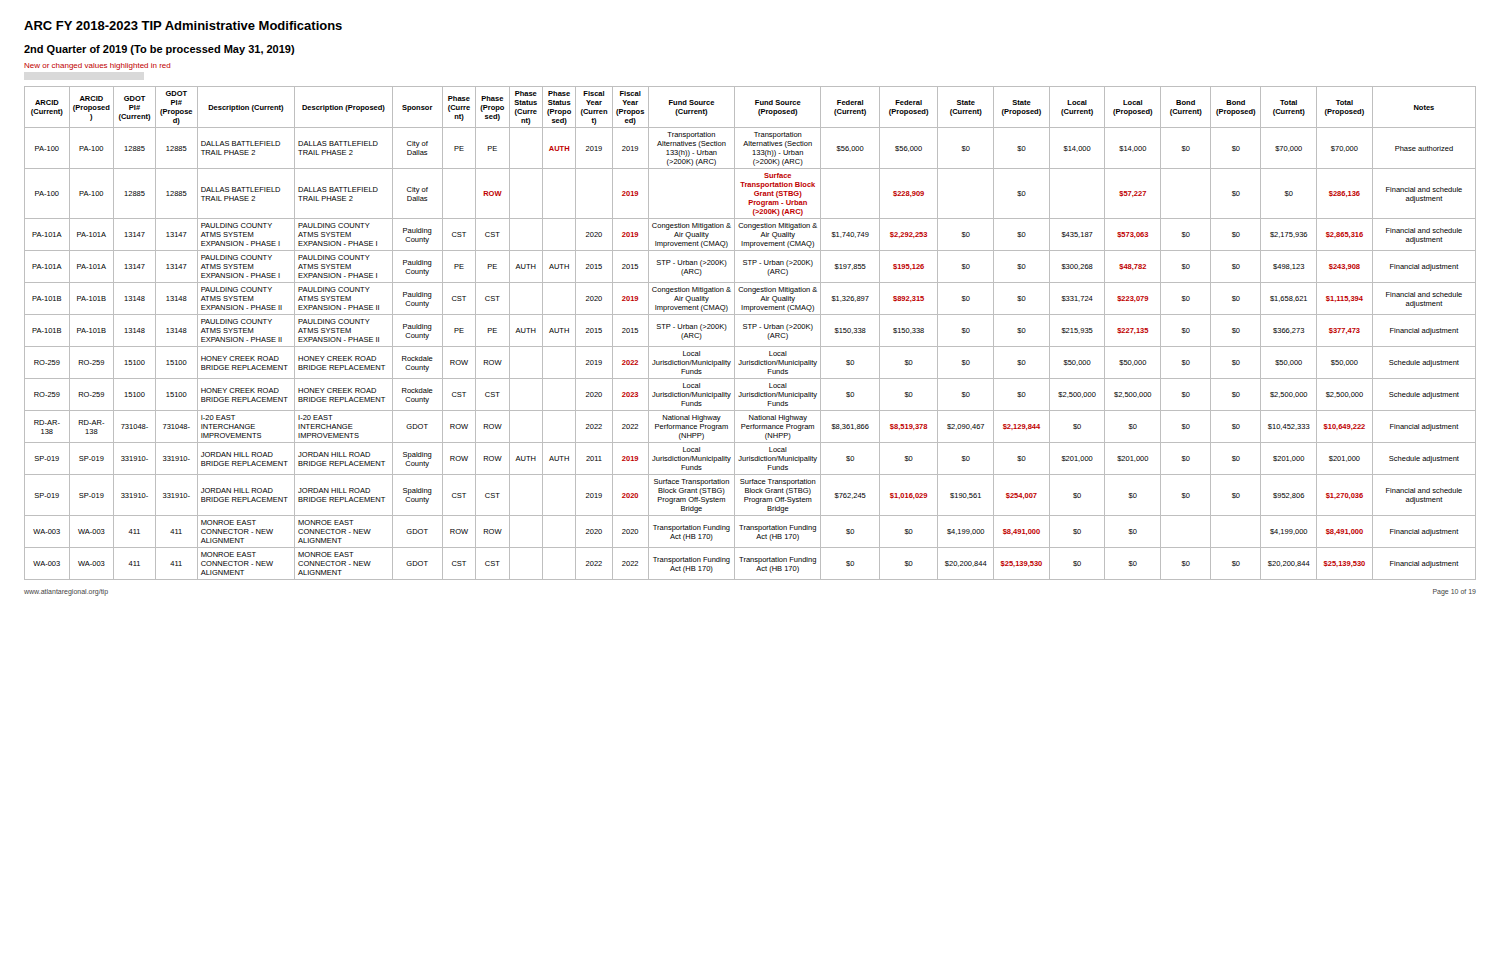ARC FY 2018-2023 TIP Administrative Modifications
2nd Quarter of 2019 (To be processed May 31, 2019)
New or changed values highlighted in red
| ARCID (Current) | ARCID (Proposed) | GDOT PI# (Current) | GDOT PI# (Proposed) | Description (Current) | Description (Proposed) | Sponsor | Phase (Current) | Phase (Proposed) | Phase Status (Current) | Phase Status (Proposed) | Fiscal Year (Current) | Fiscal Year (Proposed) | Fund Source (Current) | Fund Source (Proposed) | Federal (Current) | Federal (Proposed) | State (Current) | State (Proposed) | Local (Current) | Local (Proposed) | Bond (Current) | Bond (Proposed) | Total (Current) | Total (Proposed) | Notes |
| --- | --- | --- | --- | --- | --- | --- | --- | --- | --- | --- | --- | --- | --- | --- | --- | --- | --- | --- | --- | --- | --- | --- | --- | --- | --- |
| PA-100 | PA-100 | 12885 | 12885 | DALLAS BATTLEFIELD TRAIL PHASE 2 | DALLAS BATTLEFIELD TRAIL PHASE 2 | City of Dallas | PE | PE | | AUTH | 2019 | 2019 | Transportation Alternatives (Section 133(h)) - Urban (>200K) (ARC) | Transportation Alternatives (Section 133(h)) - Urban (>200K) (ARC) | $56,000 | $56,000 | $0 | $0 | $14,000 | $14,000 | $0 | $0 | $70,000 | $70,000 | Phase authorized |
| PA-100 | PA-100 | 12885 | 12885 | DALLAS BATTLEFIELD TRAIL PHASE 2 | DALLAS BATTLEFIELD TRAIL PHASE 2 | City of Dallas | | ROW | | | | 2019 | | Surface Transportation Block Grant (STBG) Program - Urban (>200K) (ARC) | | $228,909 | | $0 | | $57,227 | | $0 | $0 | $286,136 | Financial and schedule adjustment |
| PA-101A | PA-101A | 13147 | 13147 | PAULDING COUNTY ATMS SYSTEM EXPANSION - PHASE I | PAULDING COUNTY ATMS SYSTEM EXPANSION - PHASE I | Paulding County | CST | CST | | | 2020 | 2019 | Congestion Mitigation & Air Quality Improvement (CMAQ) | Congestion Mitigation & Air Quality Improvement (CMAQ) | $1,740,749 | $2,292,253 | $0 | $0 | $435,187 | $573,063 | $0 | $0 | $2,175,936 | $2,865,316 | Financial and schedule adjustment |
| PA-101A | PA-101A | 13147 | 13147 | PAULDING COUNTY ATMS SYSTEM EXPANSION - PHASE I | PAULDING COUNTY ATMS SYSTEM EXPANSION - PHASE I | Paulding County | PE | PE | AUTH | AUTH | 2015 | 2015 | STP - Urban (>200K) (ARC) | STP - Urban (>200K) (ARC) | $197,855 | $195,126 | $0 | $0 | $300,268 | $48,782 | $0 | $0 | $498,123 | $243,908 | Financial adjustment |
| PA-101B | PA-101B | 13148 | 13148 | PAULDING COUNTY ATMS SYSTEM EXPANSION - PHASE II | PAULDING COUNTY ATMS SYSTEM EXPANSION - PHASE II | Paulding County | CST | CST | | | 2020 | 2019 | Congestion Mitigation & Air Quality Improvement (CMAQ) | Congestion Mitigation & Air Quality Improvement (CMAQ) | $1,326,897 | $892,315 | $0 | $0 | $331,724 | $223,079 | $0 | $0 | $1,658,621 | $1,115,394 | Financial and schedule adjustment |
| PA-101B | PA-101B | 13148 | 13148 | PAULDING COUNTY ATMS SYSTEM EXPANSION - PHASE II | PAULDING COUNTY ATMS SYSTEM EXPANSION - PHASE II | Paulding County | PE | PE | AUTH | AUTH | 2015 | 2015 | STP - Urban (>200K) (ARC) | STP - Urban (>200K) (ARC) | $150,338 | $150,338 | $0 | $0 | $215,935 | $227,135 | $0 | $0 | $366,273 | $377,473 | Financial adjustment |
| RO-259 | RO-259 | 15100 | 15100 | HONEY CREEK ROAD BRIDGE REPLACEMENT | HONEY CREEK ROAD BRIDGE REPLACEMENT | Rockdale County | ROW | ROW | | | 2019 | 2022 | Local Jurisdiction/Municipality Funds | Local Jurisdiction/Municipality Funds | $0 | $0 | $0 | $0 | $50,000 | $50,000 | $0 | $0 | $50,000 | $50,000 | Schedule adjustment |
| RO-259 | RO-259 | 15100 | 15100 | HONEY CREEK ROAD BRIDGE REPLACEMENT | HONEY CREEK ROAD BRIDGE REPLACEMENT | Rockdale County | CST | CST | | | 2020 | 2023 | Local Jurisdiction/Municipality Funds | Local Jurisdiction/Municipality Funds | $0 | $0 | $0 | $0 | $2,500,000 | $2,500,000 | $0 | $0 | $2,500,000 | $2,500,000 | Schedule adjustment |
| RD-AR-138 | RD-AR-138 | 731048- | 731048- | I-20 EAST INTERCHANGE IMPROVEMENTS | I-20 EAST INTERCHANGE IMPROVEMENTS | GDOT | ROW | ROW | | | 2022 | 2022 | National Highway Performance Program (NHPP) | National Highway Performance Program (NHPP) | $8,361,866 | $8,519,378 | $2,090,467 | $2,129,844 | $0 | $0 | $0 | $0 | $10,452,333 | $10,649,222 | Financial adjustment |
| SP-019 | SP-019 | 331910- | 331910- | JORDAN HILL ROAD BRIDGE REPLACEMENT | JORDAN HILL ROAD BRIDGE REPLACEMENT | Spalding County | ROW | ROW | AUTH | AUTH | 2011 | 2019 | Local Jurisdiction/Municipality Funds | Local Jurisdiction/Municipality Funds | $0 | $0 | $0 | $0 | $201,000 | $201,000 | $0 | $0 | $201,000 | $201,000 | Schedule adjustment |
| SP-019 | SP-019 | 331910- | 331910- | JORDAN HILL ROAD BRIDGE REPLACEMENT | JORDAN HILL ROAD BRIDGE REPLACEMENT | Spalding County | CST | CST | | | 2019 | 2020 | Surface Transportation Block Grant (STBG) Program Off-System Bridge | Surface Transportation Block Grant (STBG) Program Off-System Bridge | $762,245 | $1,016,029 | $190,561 | $254,007 | $0 | $0 | $0 | $0 | $952,806 | $1,270,036 | Financial and schedule adjustment |
| WA-003 | WA-003 | 411 | 411 | MONROE EAST CONNECTOR - NEW ALIGNMENT | MONROE EAST CONNECTOR - NEW ALIGNMENT | GDOT | ROW | ROW | | | 2020 | 2020 | Transportation Funding Act (HB 170) | Transportation Funding Act (HB 170) | $0 | $0 | $4,199,000 | $8,491,000 | $0 | $0 | | | $4,199,000 | $8,491,000 | Financial adjustment |
| WA-003 | WA-003 | 411 | 411 | MONROE EAST CONNECTOR - NEW ALIGNMENT | MONROE EAST CONNECTOR - NEW ALIGNMENT | GDOT | CST | CST | | | 2022 | 2022 | Transportation Funding Act (HB 170) | Transportation Funding Act (HB 170) | $0 | $0 | $20,200,844 | $25,139,530 | $0 | $0 | $0 | $0 | $20,200,844 | $25,139,530 | Financial adjustment |
www.atlantaregional.org/tip Page 10 of 19